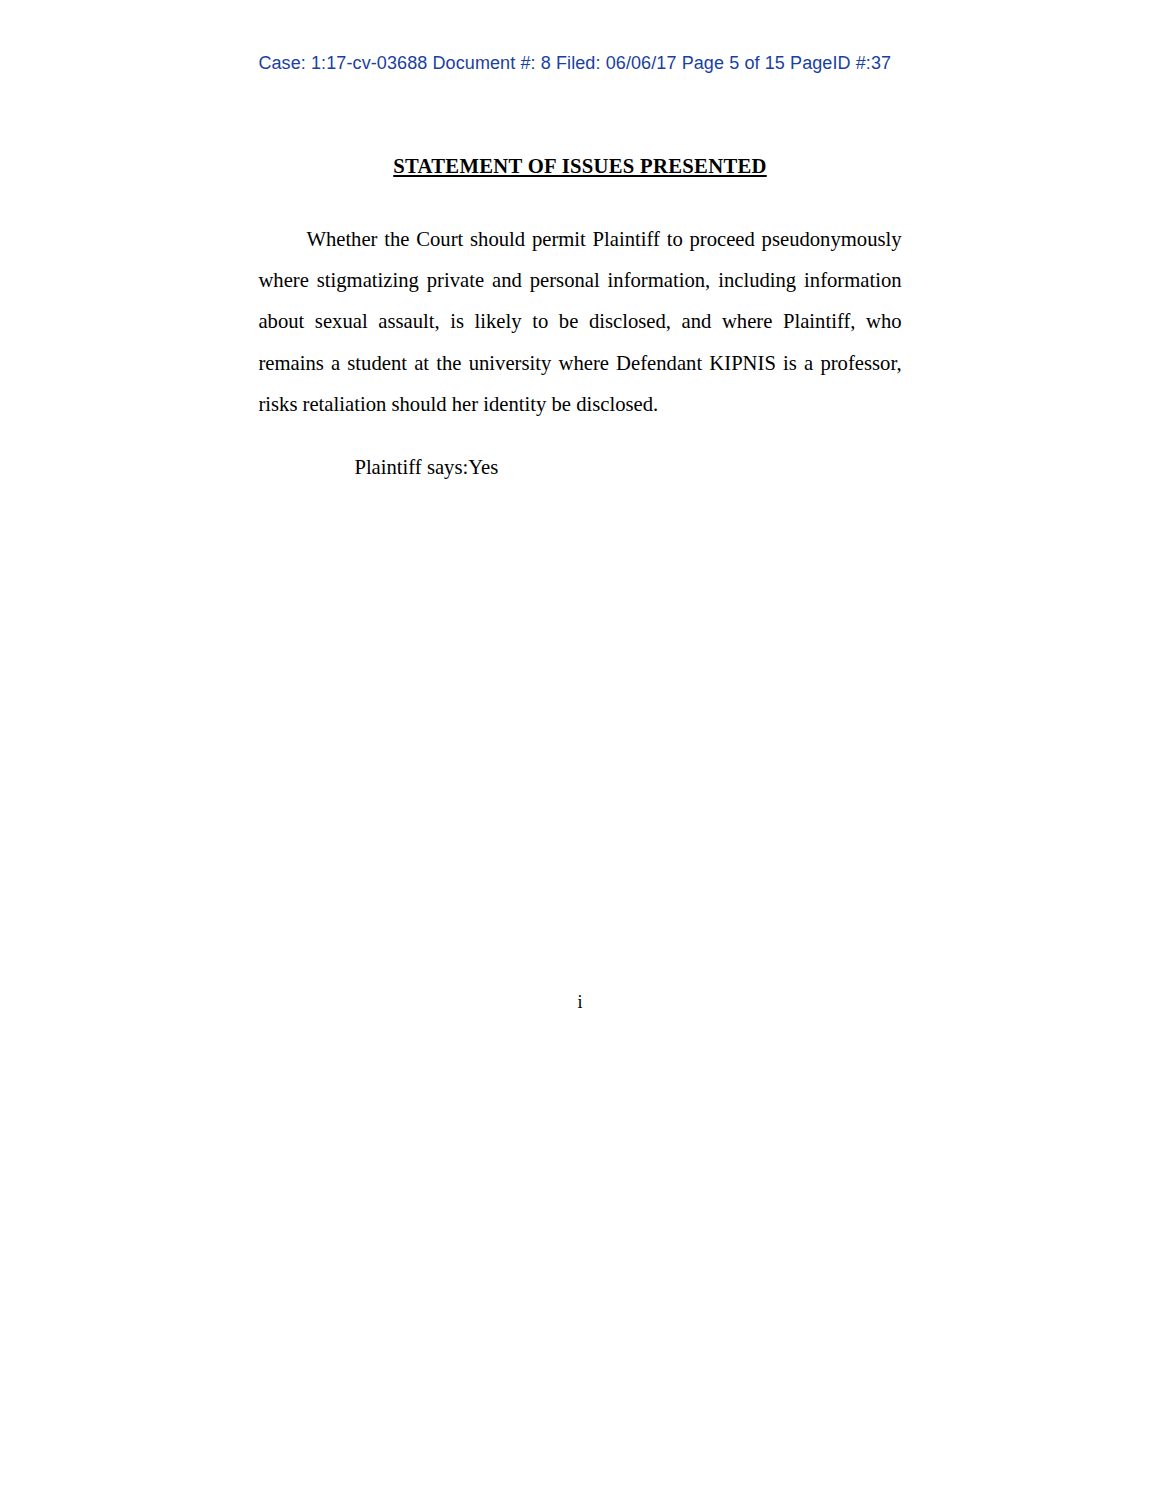Case: 1:17-cv-03688 Document #: 8 Filed: 06/06/17 Page 5 of 15 PageID #:37
STATEMENT OF ISSUES PRESENTED
Whether the Court should permit Plaintiff to proceed pseudonymously where stigmatizing private and personal information, including information about sexual assault, is likely to be disclosed, and where Plaintiff, who remains a student at the university where Defendant KIPNIS is a professor, risks retaliation should her identity be disclosed.
Plaintiff says: Yes
i